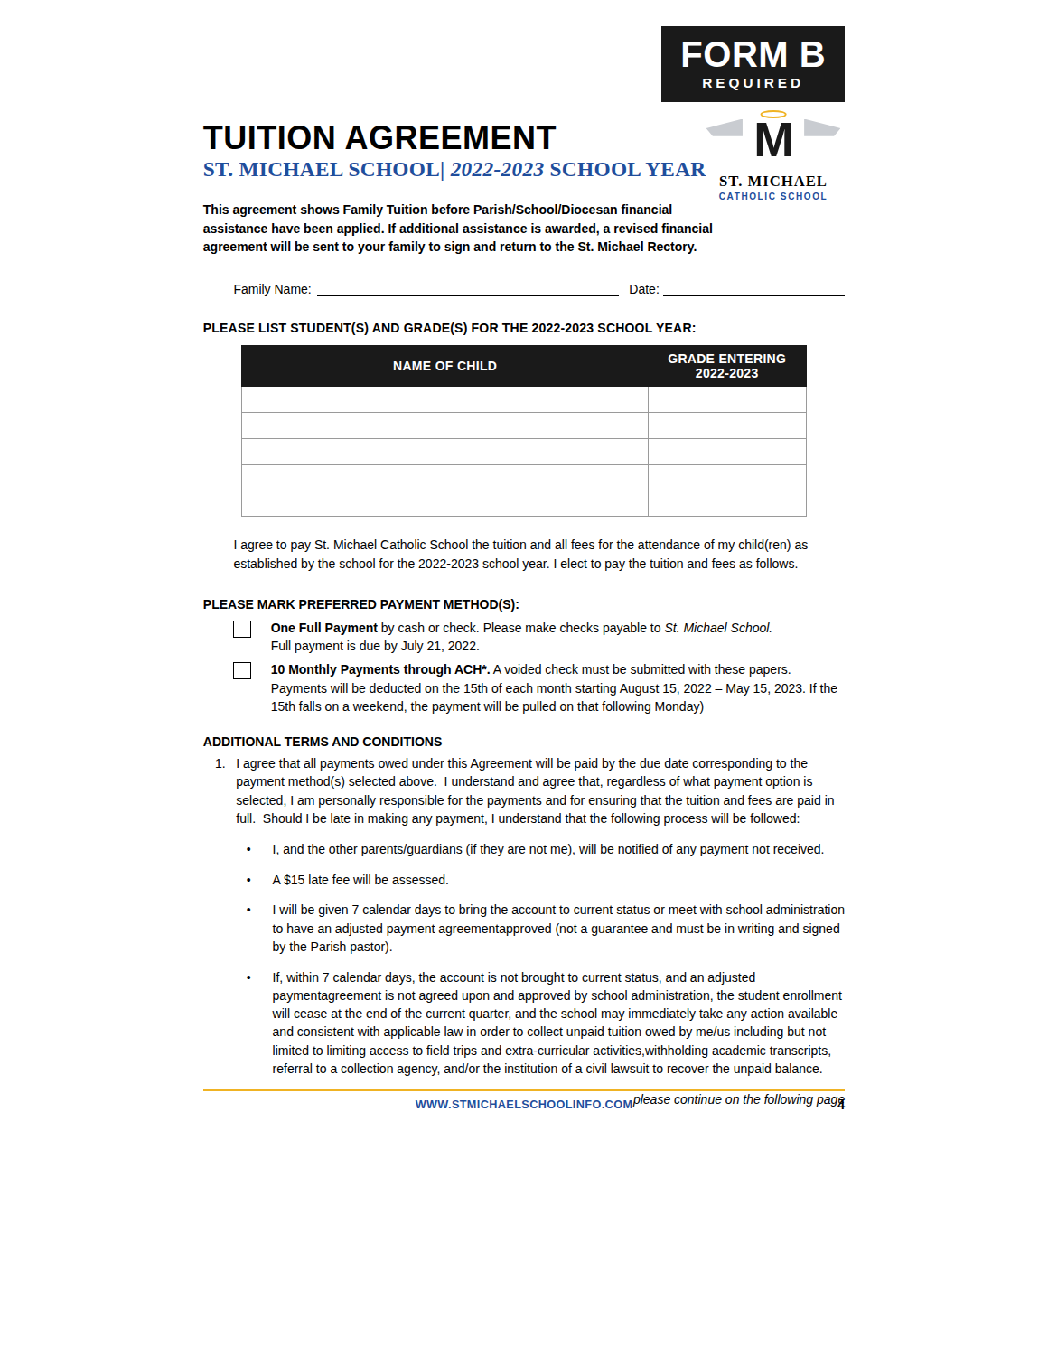FORM B REQUIRED
TUITION AGREEMENT
ST. MICHAEL SCHOOL| 2022-2023 SCHOOL YEAR
M
ST. MICHAEL
CATHOLIC SCHOOL
This agreement shows Family Tuition before Parish/School/Diocesan financial assistance have been applied. If additional assistance is awarded, a revised financial agreement will be sent to your family to sign and return to the St. Michael Rectory.
Family Name: Date:
PLEASE LIST STUDENT(S) AND GRADE(S) FOR THE 2022-2023 SCHOOL YEAR:
| NAME OF CHILD | GRADE ENTERING 2022-2023 |
| --- | --- |
I agree to pay St. Michael Catholic School the tuition and all fees for the attendance of my child(ren) as established by the school for the 2022-2023 school year. I elect to pay the tuition and fees as follows.
PLEASE MARK PREFERRED PAYMENT METHOD(S):
One Full Payment by cash or check. Please make checks payable to St. Michael School. Full payment is due by July 21, 2022.
10 Monthly Payments through ACH*. A voided check must be submitted with these papers. Payments will be deducted on the 15th of each month starting August 15, 2022 – May 15, 2023. If the 15th falls on a weekend, the payment will be pulled on that following Monday)
ADDITIONAL TERMS AND CONDITIONS
I agree that all payments owed under this Agreement will be paid by the due date corresponding to the payment method(s) selected above. I understand and agree that, regardless of what payment option is selected, I am personally responsible for the payments and for ensuring that the tuition and fees are paid in full. Should I be late in making any payment, I understand that the following process will be followed:
I, and the other parents/guardians (if they are not me), will be notified of any payment not received.
A $15 late fee will be assessed.
I will be given 7 calendar days to bring the account to current status or meet with school administration to have an adjusted payment agreementapproved (not a guarantee and must be in writing and signed by the Parish pastor).
If, within 7 calendar days, the account is not brought to current status, and an adjusted paymentagreement is not agreed upon and approved by school administration, the student enrollment will cease at the end of the current quarter, and the school may immediately take any action available and consistent with applicable law in order to collect unpaid tuition owed by me/us including but not limited to limiting access to field trips and extra-curricular activities,withholding academic transcripts, referral to a collection agency, and/or the institution of a civil lawsuit to recover the unpaid balance.
please continue on the following page
WWW.STMICHAELSCHOOLINFO.COM 4